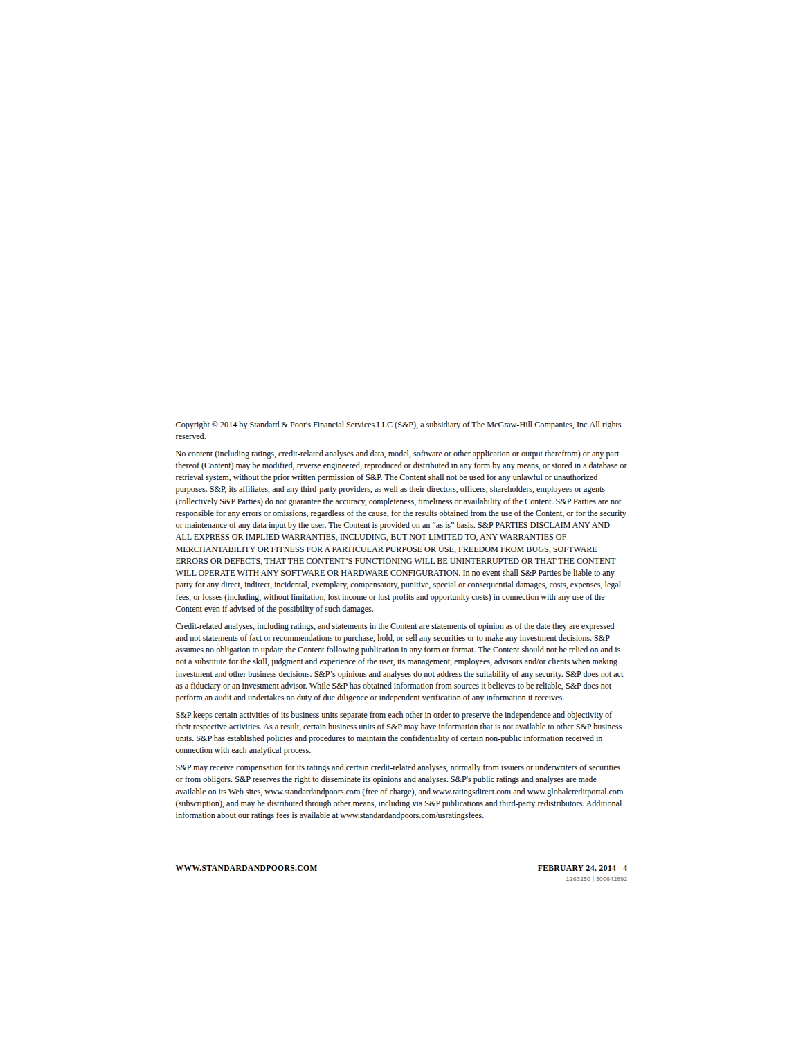Copyright © 2014 by Standard & Poor's Financial Services LLC (S&P), a subsidiary of The McGraw-Hill Companies, Inc.All rights reserved.
No content (including ratings, credit-related analyses and data, model, software or other application or output therefrom) or any part thereof (Content) may be modified, reverse engineered, reproduced or distributed in any form by any means, or stored in a database or retrieval system, without the prior written permission of S&P. The Content shall not be used for any unlawful or unauthorized purposes. S&P, its affiliates, and any third-party providers, as well as their directors, officers, shareholders, employees or agents (collectively S&P Parties) do not guarantee the accuracy, completeness, timeliness or availability of the Content. S&P Parties are not responsible for any errors or omissions, regardless of the cause, for the results obtained from the use of the Content, or for the security or maintenance of any data input by the user. The Content is provided on an “as is” basis. S&P PARTIES DISCLAIM ANY AND ALL EXPRESS OR IMPLIED WARRANTIES, INCLUDING, BUT NOT LIMITED TO, ANY WARRANTIES OF MERCHANTABILITY OR FITNESS FOR A PARTICULAR PURPOSE OR USE, FREEDOM FROM BUGS, SOFTWARE ERRORS OR DEFECTS, THAT THE CONTENT’S FUNCTIONING WILL BE UNINTERRUPTED OR THAT THE CONTENT WILL OPERATE WITH ANY SOFTWARE OR HARDWARE CONFIGURATION. In no event shall S&P Parties be liable to any party for any direct, indirect, incidental, exemplary, compensatory, punitive, special or consequential damages, costs, expenses, legal fees, or losses (including, without limitation, lost income or lost profits and opportunity costs) in connection with any use of the Content even if advised of the possibility of such damages.
Credit-related analyses, including ratings, and statements in the Content are statements of opinion as of the date they are expressed and not statements of fact or recommendations to purchase, hold, or sell any securities or to make any investment decisions. S&P assumes no obligation to update the Content following publication in any form or format. The Content should not be relied on and is not a substitute for the skill, judgment and experience of the user, its management, employees, advisors and/or clients when making investment and other business decisions. S&P’s opinions and analyses do not address the suitability of any security. S&P does not act as a fiduciary or an investment advisor. While S&P has obtained information from sources it believes to be reliable, S&P does not perform an audit and undertakes no duty of due diligence or independent verification of any information it receives.
S&P keeps certain activities of its business units separate from each other in order to preserve the independence and objectivity of their respective activities. As a result, certain business units of S&P may have information that is not available to other S&P business units. S&P has established policies and procedures to maintain the confidentiality of certain non-public information received in connection with each analytical process.
S&P may receive compensation for its ratings and certain credit-related analyses, normally from issuers or underwriters of securities or from obligors. S&P reserves the right to disseminate its opinions and analyses. S&P's public ratings and analyses are made available on its Web sites, www.standardandpoors.com (free of charge), and www.ratingsdirect.com and www.globalcreditportal.com (subscription), and may be distributed through other means, including via S&P publications and third-party redistributors. Additional information about our ratings fees is available at www.standardandpoors.com/usratingsfees.
www.standardandpoors.com
February 24, 2014 4
1263250 | 300642892